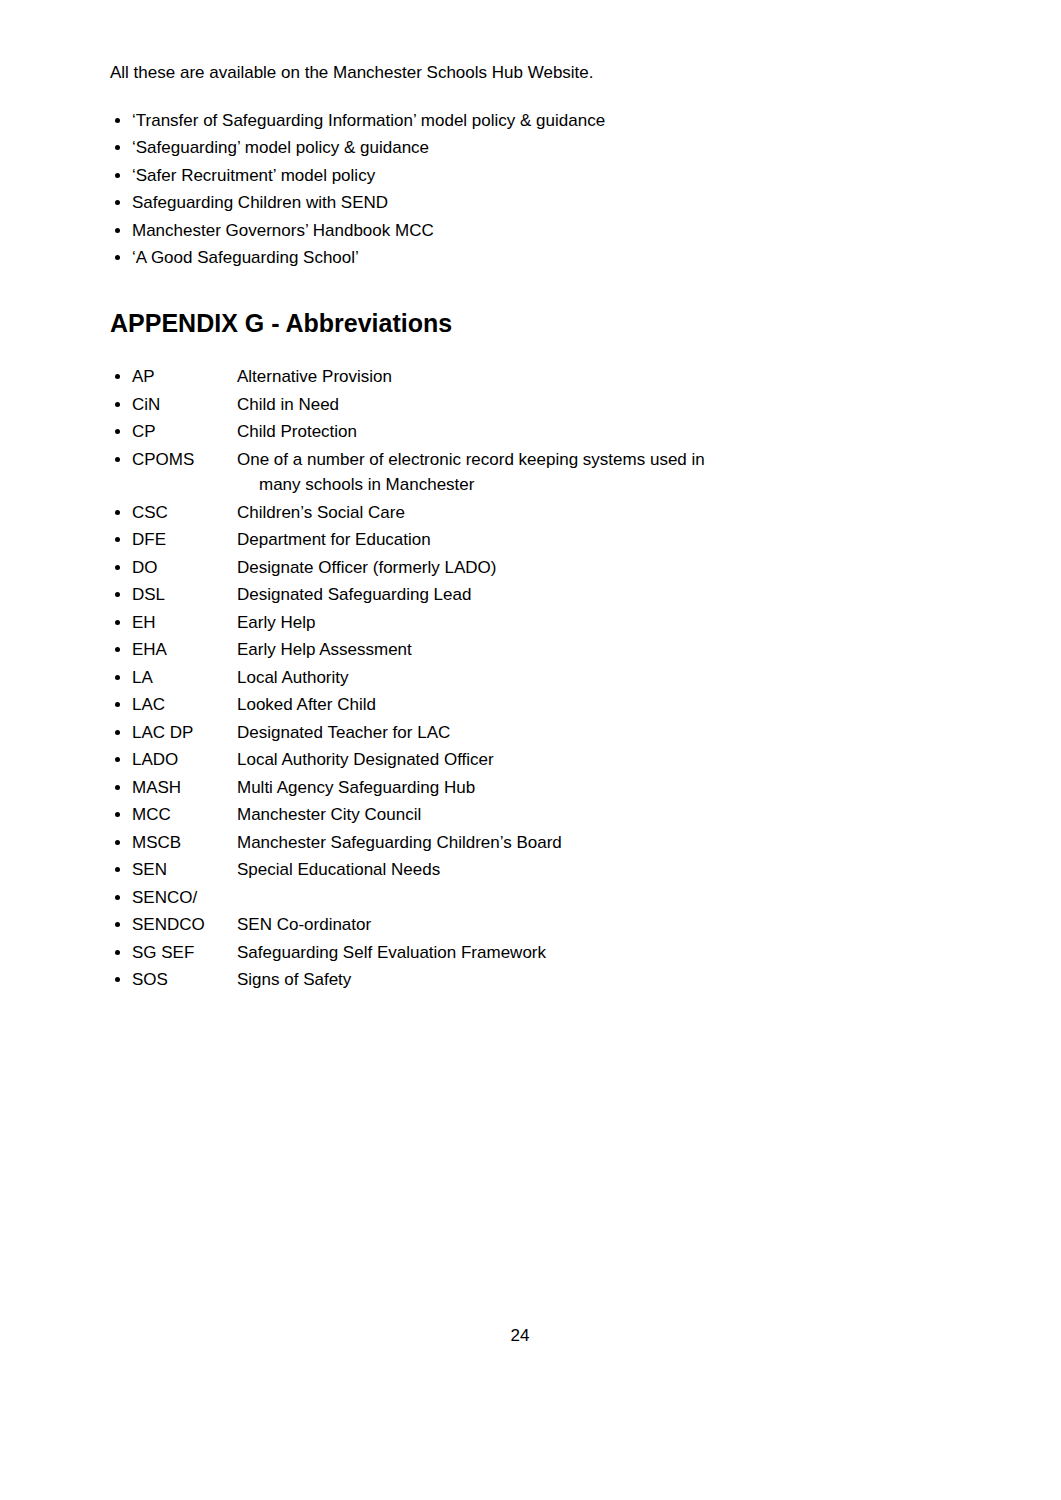All these are available on the Manchester Schools Hub Website.
‘Transfer of Safeguarding Information’ model policy & guidance
‘Safeguarding’ model policy & guidance
‘Safer Recruitment’ model policy
Safeguarding Children with SEND
Manchester Governors’ Handbook MCC
‘A Good Safeguarding School’
APPENDIX G - Abbreviations
APAlternative Provision
CiNChild in Need
CPChild Protection
CPOMSOne of a number of electronic record keeping systems used inmany schools in Manchester
CSCChildren’s Social Care
DFEDepartment for Education
DODesignate Officer (formerly LADO)
DSLDesignated Safeguarding Lead
EHEarly Help
EHAEarly Help Assessment
LALocal Authority
LACLooked After Child
LAC DPDesignated Teacher for LAC
LADOLocal Authority Designated Officer
MASHMulti Agency Safeguarding Hub
MCCManchester City Council
MSCBManchester Safeguarding Children’s Board
SENSpecial Educational Needs
SENCO/
SENDCOSEN Co-ordinator
SG SEFSafeguarding Self Evaluation Framework
SOSSigns of Safety
24